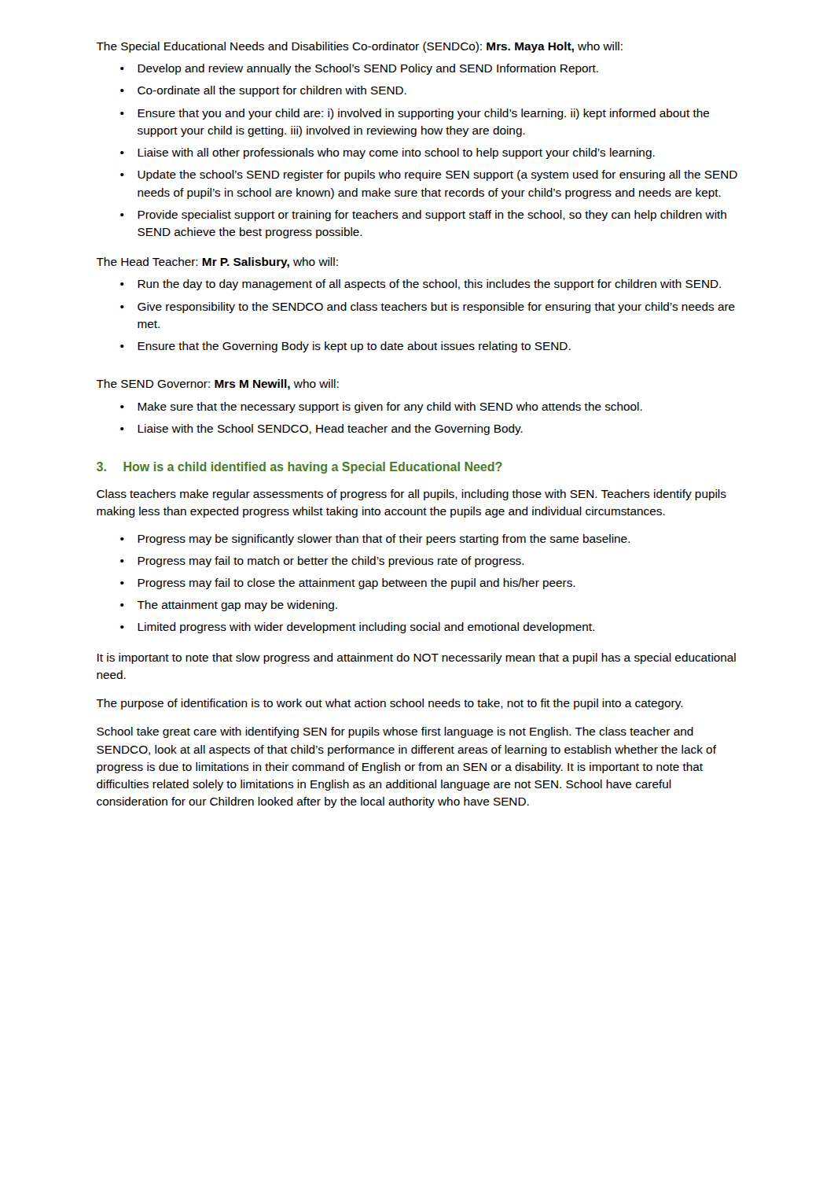The Special Educational Needs and Disabilities Co-ordinator (SENDCo): Mrs. Maya Holt, who will:
Develop and review annually the School’s SEND Policy and SEND Information Report.
Co-ordinate all the support for children with SEND.
Ensure that you and your child are: i) involved in supporting your child’s learning. ii) kept informed about the support your child is getting. iii) involved in reviewing how they are doing.
Liaise with all other professionals who may come into school to help support your child’s learning.
Update the school’s SEND register for pupils who require SEN support (a system used for ensuring all the SEND needs of pupil’s in school are known) and make sure that records of your child’s progress and needs are kept.
Provide specialist support or training for teachers and support staff in the school, so they can help children with SEND achieve the best progress possible.
The Head Teacher: Mr P. Salisbury, who will:
Run the day to day management of all aspects of the school, this includes the support for children with SEND.
Give responsibility to the SENDCO and class teachers but is responsible for ensuring that your child’s needs are met.
Ensure that the Governing Body is kept up to date about issues relating to SEND.
The SEND Governor: Mrs M Newill, who will:
Make sure that the necessary support is given for any child with SEND who attends the school.
Liaise with the School SENDCO, Head teacher and the Governing Body.
3. How is a child identified as having a Special Educational Need?
Class teachers make regular assessments of progress for all pupils, including those with SEN. Teachers identify pupils making less than expected progress whilst taking into account the pupils age and individual circumstances.
Progress may be significantly slower than that of their peers starting from the same baseline.
Progress may fail to match or better the child’s previous rate of progress.
Progress may fail to close the attainment gap between the pupil and his/her peers.
The attainment gap may be widening.
Limited progress with wider development including social and emotional development.
It is important to note that slow progress and attainment do NOT necessarily mean that a pupil has a special educational need.
The purpose of identification is to work out what action school needs to take, not to fit the pupil into a category.
School take great care with identifying SEN for pupils whose first language is not English. The class teacher and SENDCO, look at all aspects of that child’s performance in different areas of learning to establish whether the lack of progress is due to limitations in their command of English or from an SEN or a disability. It is important to note that difficulties related solely to limitations in English as an additional language are not SEN. School have careful consideration for our Children looked after by the local authority who have SEND.